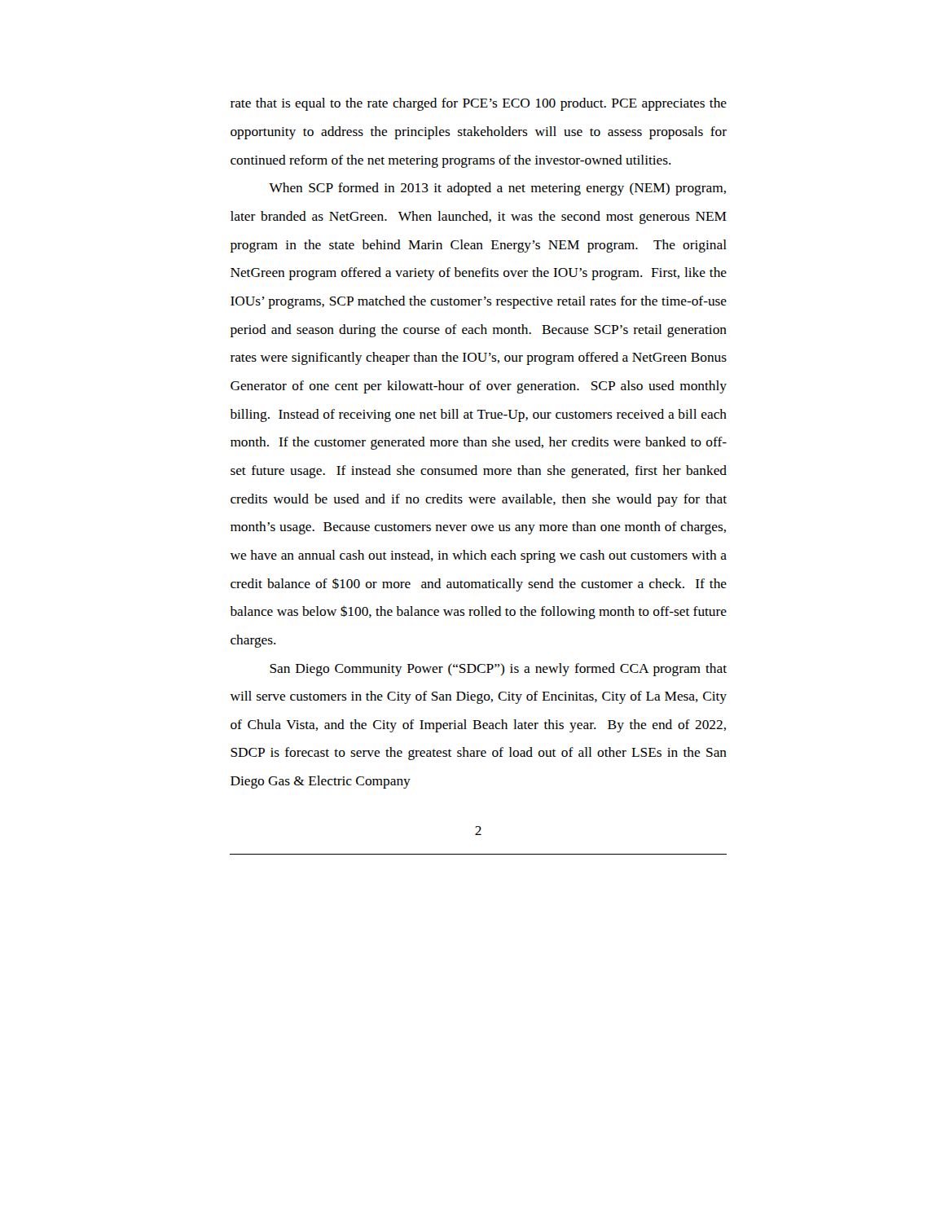rate that is equal to the rate charged for PCE’s ECO 100 product. PCE appreciates the opportunity to address the principles stakeholders will use to assess proposals for continued reform of the net metering programs of the investor-owned utilities.
When SCP formed in 2013 it adopted a net metering energy (NEM) program, later branded as NetGreen. When launched, it was the second most generous NEM program in the state behind Marin Clean Energy’s NEM program. The original NetGreen program offered a variety of benefits over the IOU’s program. First, like the IOUs’ programs, SCP matched the customer’s respective retail rates for the time-of-use period and season during the course of each month. Because SCP’s retail generation rates were significantly cheaper than the IOU’s, our program offered a NetGreen Bonus Generator of one cent per kilowatt-hour of over generation. SCP also used monthly billing. Instead of receiving one net bill at True-Up, our customers received a bill each month. If the customer generated more than she used, her credits were banked to off-set future usage. If instead she consumed more than she generated, first her banked credits would be used and if no credits were available, then she would pay for that month’s usage. Because customers never owe us any more than one month of charges, we have an annual cash out instead, in which each spring we cash out customers with a credit balance of $100 or more and automatically send the customer a check. If the balance was below $100, the balance was rolled to the following month to off-set future charges.
San Diego Community Power (“SDCP”) is a newly formed CCA program that will serve customers in the City of San Diego, City of Encinitas, City of La Mesa, City of Chula Vista, and the City of Imperial Beach later this year. By the end of 2022, SDCP is forecast to serve the greatest share of load out of all other LSEs in the San Diego Gas & Electric Company
2